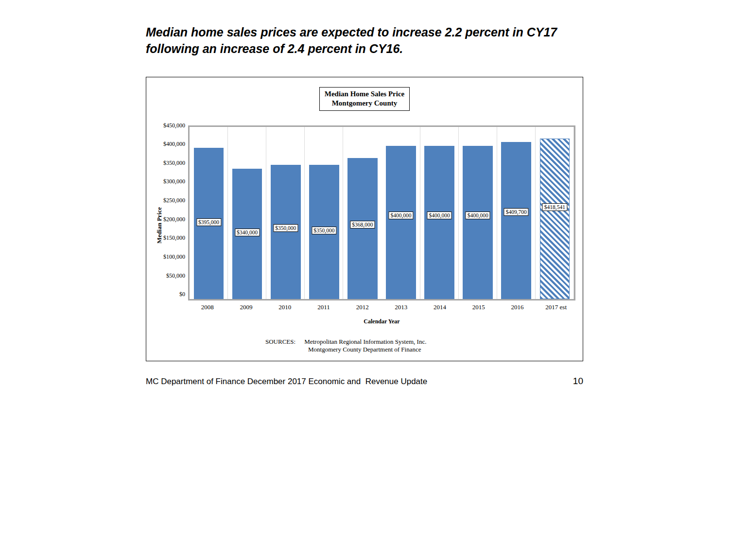Median home sales prices are expected to increase 2.2 percent in CY17 following an increase of 2.4 percent in CY16.
Median Home Sales Price
Montgomery County
Median Price
$450,000 $400,000 $350,000 $300,000 $250,000 $200,000 $150,000 $100,000 $50,000 $0
$395,000
$340,000
$350,000
$350,000
$368,000
$400,000
$400,000
$400,000
$409,700
$418,541
2008
2009
2010
2011
2012
2013
2014
2015
2016
2017 est
Calendar Year
SOURCES: Metropolitan Regional Information System, Inc.
Montgomery County Department of Finance
MC Department of Finance December 2017 Economic and Revenue Update
10